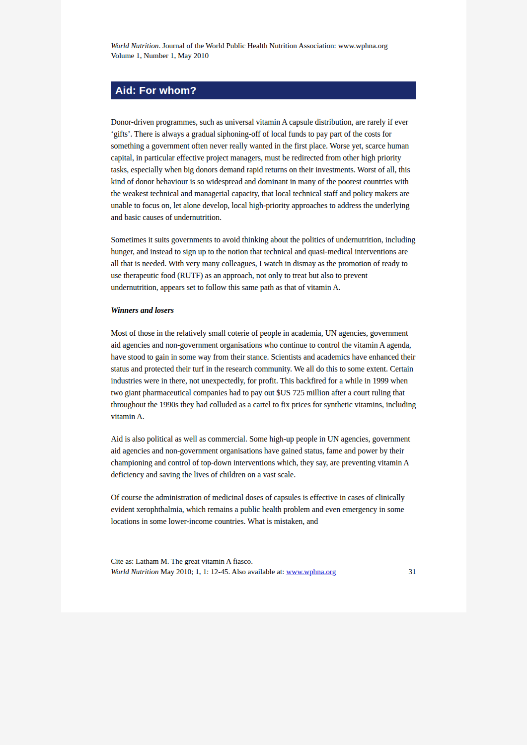World Nutrition. Journal of the World Public Health Nutrition Association: www.wphna.org
Volume 1, Number 1, May 2010
Aid: For whom?
Donor-driven programmes, such as universal vitamin A capsule distribution, are rarely if ever ‘gifts’. There is always a gradual siphoning-off of local funds to pay part of the costs for something a government often never really wanted in the first place. Worse yet, scarce human capital, in particular effective project managers, must be redirected from other high priority tasks, especially when big donors demand rapid returns on their investments. Worst of all, this kind of donor behaviour is so widespread and dominant in many of the poorest countries with the weakest technical and managerial capacity, that local technical staff and policy makers are unable to focus on, let alone develop, local high-priority approaches to address the underlying and basic causes of undernutrition.
Sometimes it suits governments to avoid thinking about the politics of undernutrition, including hunger, and instead to sign up to the notion that technical and quasi-medical interventions are all that is needed. With very many colleagues, I watch in dismay as the promotion of ready to use therapeutic food (RUTF) as an approach, not only to treat but also to prevent undernutrition, appears set to follow this same path as that of vitamin A.
Winners and losers
Most of those in the relatively small coterie of people in academia, UN agencies, government aid agencies and non-government organisations who continue to control the vitamin A agenda, have stood to gain in some way from their stance. Scientists and academics have enhanced their status and protected their turf in the research community. We all do this to some extent. Certain industries were in there, not unexpectedly, for profit. This backfired for a while in 1999 when two giant pharmaceutical companies had to pay out $US 725 million after a court ruling that throughout the 1990s they had colluded as a cartel to fix prices for synthetic vitamins, including vitamin A.
Aid is also political as well as commercial. Some high-up people in UN agencies, government aid agencies and non-government organisations have gained status, fame and power by their championing and control of top-down interventions which, they say, are preventing vitamin A deficiency and saving the lives of children on a vast scale.
Of course the administration of medicinal doses of capsules is effective in cases of clinically evident xerophthalmia, which remains a public health problem and even emergency in some locations in some lower-income countries. What is mistaken, and
Cite as: Latham M. The great vitamin A fiasco.
World Nutrition May 2010; 1, 1: 12-45. Also available at: www.wphna.org 31